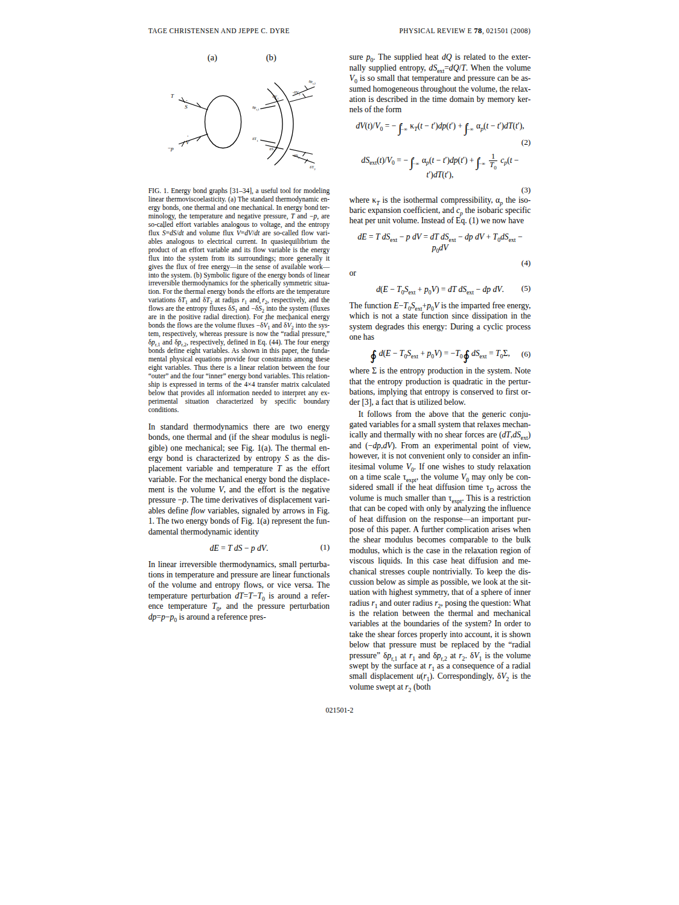Tage Christensen and Jeppe C. Dyre
Physical Review E 78, 021501 (2008)
(a) (b)
T S · −p V · δpr,2 -δV2 δV1 δpr,1 δT1 δS1 -δS2 δT2
FIG. 1. Energy bond graphs [31–34], a useful tool for modeling linear thermoviscoelasticity. (a) The standard thermodynamic energy bonds, one thermal and one mechanical. In energy bond terminology, the temperature and negative pressure, T and −p, are so-called effort variables analogous to voltage, and the entropy flux S=dS/dt and volume flux V=dV/dt are so-called flow variables analogous to electrical current. In quasiequilibrium the product of an effort variable and its flow variable is the energy flux into the system from its surroundings; more generally it gives the flux of free energy—in the sense of available work—into the system. (b) Symbolic figure of the energy bonds of linear irreversible thermodynamics for the spherically symmetric situation. For the thermal energy bonds the efforts are the temperature variations δT1 and δT2 at radius r1 and r2, respectively, and the flows are the entropy fluxes δS1 and −δS2 into the system (fluxes are in the positive radial direction). For the mechanical energy bonds the flows are the volume fluxes −δV1 and δV2 into the system, respectively, whereas pressure is now the “radial pressure,” δpr,1 and δpr,2, respectively, defined in Eq. (44). The four energy bonds define eight variables. As shown in this paper, the fundamental physical equations provide four constraints among these eight variables. Thus there is a linear relation between the four “outer” and the four “inner” energy bond variables. This relationship is expressed in terms of the 4×4 transfer matrix calculated below that provides all information needed to interpret any experimental situation characterized by specific boundary conditions.
In standard thermodynamics there are two energy bonds, one thermal and (if the shear modulus is negligible) one mechanical; see Fig. 1(a). The thermal energy bond is characterized by entropy S as the displacement variable and temperature T as the effort variable. For the mechanical energy bond the displacement is the volume V, and the effort is the negative pressure −p. The time derivatives of displacement variables define flow variables, signaled by arrows in Fig. 1. The two energy bonds of Fig. 1(a) represent the fundamental thermodynamic identity
dE = T dS − p dV. (1)
In linear irreversible thermodynamics, small perturbations in temperature and pressure are linear functionals of the volume and entropy flows, or vice versa. The temperature perturbation dT=T−T0 is around a reference temperature T0, and the pressure perturbation dp=p−p0 is around a reference pres-
sure p0. The supplied heat dQ is related to the externally supplied entropy, dSext=dQ/T. When the volume V0 is so small that temperature and pressure can be assumed homogeneous throughout the volume, the relaxation is described in the time domain by memory kernels of the form
dV(t)/V0 = − ∫t−∞ κT(t − t′)dp(t′) + ∫t−∞ αp(t − t′)dT(t′),
(2)
dSext(t)/V0 = − ∫t−∞ αp(t − t′)dp(t′) + ∫t−∞ 1 T0 cp(t − t′)dT(t′),
(3)
where κT is the isothermal compressibility, αp the isobaric expansion coefficient, and cp the isobaric specific heat per unit volume. Instead of Eq. (1) we now have
dE = T dSext − p dV = dT dSext − dp dV + T0dSext − p0dV
(4)
or
d(E − T0Sext + p0V) = dT dSext − dp dV. (5)
The function E−T0Sext+p0V is the imparted free energy, which is not a state function since dissipation in the system degrades this energy: During a cyclic process one has
∮ d(E − T0Sext + p0V) = −T0∮ dSext = T0Σ, (6)
where Σ is the entropy production in the system. Note that the entropy production is quadratic in the perturbations, implying that entropy is conserved to first order [3], a fact that is utilized below.
It follows from the above that the generic conjugated variables for a small system that relaxes mechanically and thermally with no shear forces are (dT,dSext) and (−dp,dV). From an experimental point of view, however, it is not convenient only to consider an infinitesimal volume V0. If one wishes to study relaxation on a time scale τexpt, the volume V0 may only be considered small if the heat diffusion time τD across the volume is much smaller than τexpt. This is a restriction that can be coped with only by analyzing the influence of heat diffusion on the response—an important purpose of this paper. A further complication arises when the shear modulus becomes comparable to the bulk modulus, which is the case in the relaxation region of viscous liquids. In this case heat diffusion and mechanical stresses couple nontrivially. To keep the discussion below as simple as possible, we look at the situation with highest symmetry, that of a sphere of inner radius r1 and outer radius r2, posing the question: What is the relation between the thermal and mechanical variables at the boundaries of the system? In order to take the shear forces properly into account, it is shown below that pressure must be replaced by the “radial pressure” δpr,1 at r1 and δpr,2 at r2. δV1 is the volume swept by the surface at r1 as a consequence of a radial small displacement u(r1). Correspondingly, δV2 is the volume swept at r2 (both
021501-2